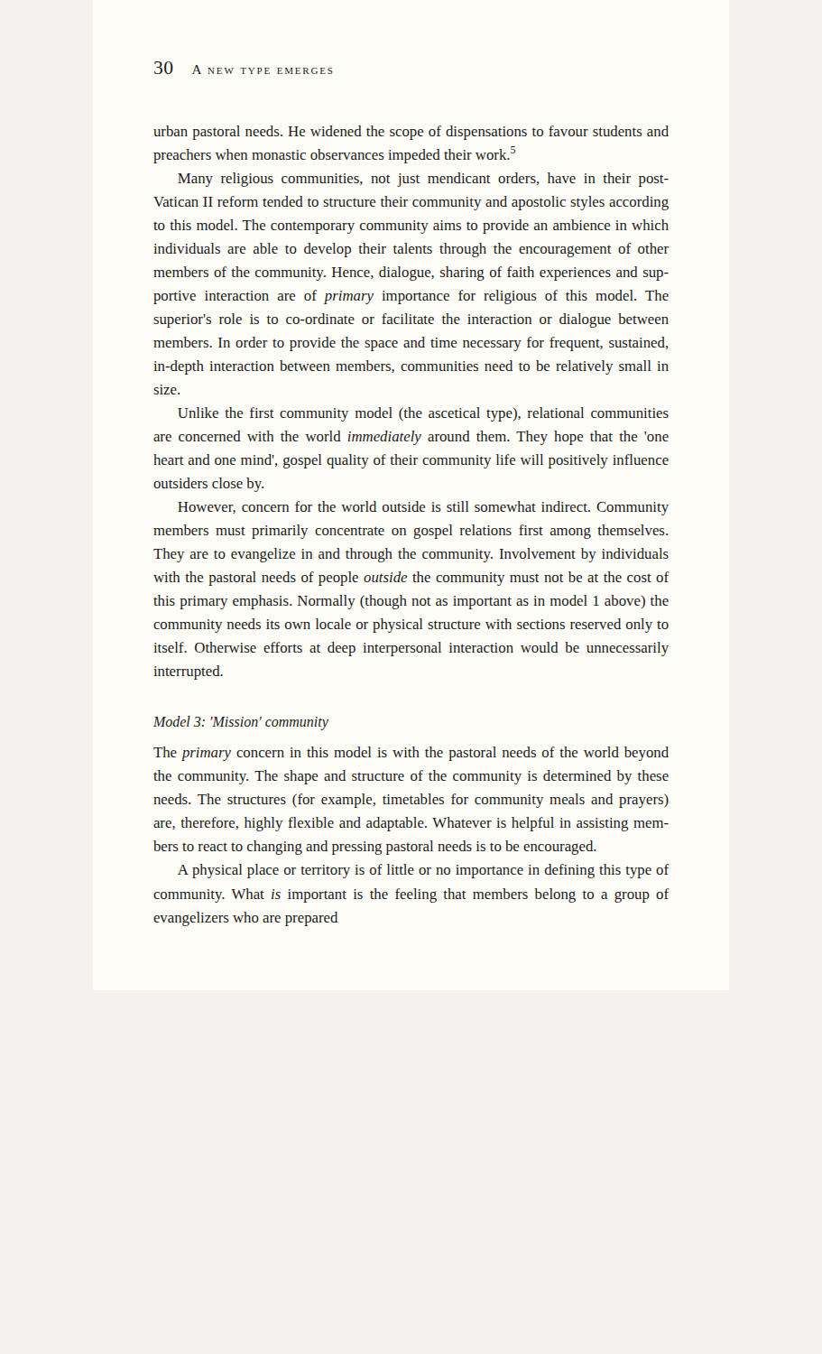30 A new type emerges
urban pastoral needs. He widened the scope of dispensations to favour students and preachers when monastic observances impeded their work.5
Many religious communities, not just mendicant orders, have in their post-Vatican II reform tended to structure their community and apostolic styles according to this model. The contemporary community aims to provide an ambience in which individuals are able to develop their talents through the encouragement of other members of the community. Hence, dialogue, sharing of faith experiences and supportive interaction are of primary importance for religious of this model. The superior's role is to co-ordinate or facilitate the interaction or dialogue between members. In order to provide the space and time necessary for frequent, sustained, in-depth interaction between members, communities need to be relatively small in size.
Unlike the first community model (the ascetical type), relational communities are concerned with the world immediately around them. They hope that the 'one heart and one mind', gospel quality of their community life will positively influence outsiders close by.
However, concern for the world outside is still somewhat indirect. Community members must primarily concentrate on gospel relations first among themselves. They are to evangelize in and through the community. Involvement by individuals with the pastoral needs of people outside the community must not be at the cost of this primary emphasis. Normally (though not as important as in model 1 above) the community needs its own locale or physical structure with sections reserved only to itself. Otherwise efforts at deep interpersonal interaction would be unnecessarily interrupted.
Model 3: 'Mission' community
The primary concern in this model is with the pastoral needs of the world beyond the community. The shape and structure of the community is determined by these needs. The structures (for example, timetables for community meals and prayers) are, therefore, highly flexible and adaptable. Whatever is helpful in assisting members to react to changing and pressing pastoral needs is to be encouraged.
A physical place or territory is of little or no importance in defining this type of community. What is important is the feeling that members belong to a group of evangelizers who are prepared